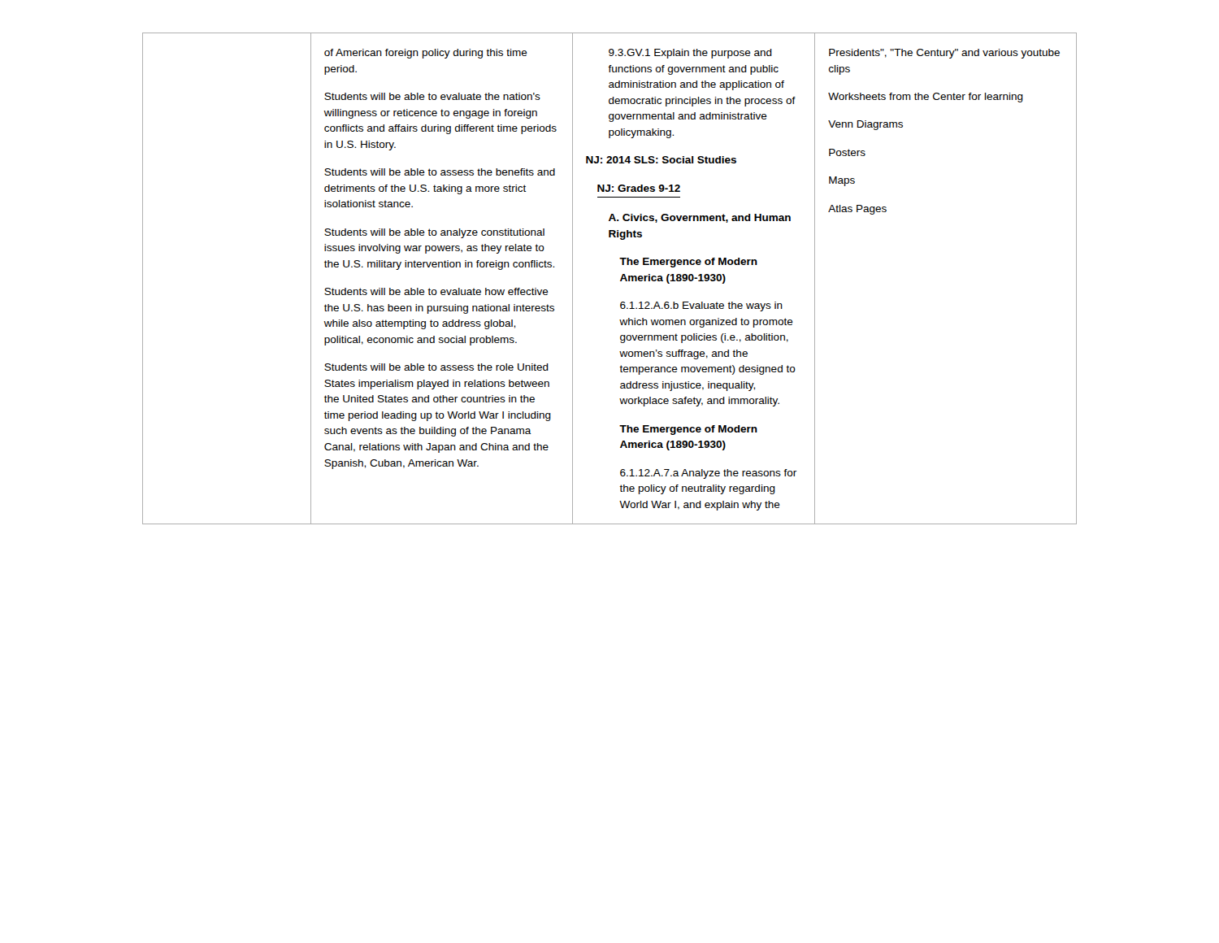| | of American foreign policy during this time period. Students will be able to evaluate the nation's willingness or reticence to engage in foreign conflicts and affairs during different time periods in U.S. History. Students will be able to assess the benefits and detriments of the U.S. taking a more strict isolationist stance. Students will be able to analyze constitutional issues involving war powers, as they relate to the U.S. military intervention in foreign conflicts. Students will be able to evaluate how effective the U.S. has been in pursuing national interests while also attempting to address global, political, economic and social problems. Students will be able to assess the role United States imperialism played in relations between the United States and other countries in the time period leading up to World War I including such events as the building of the Panama Canal, relations with Japan and China and the Spanish, Cuban, American War. | 9.3.GV.1 Explain the purpose and functions of government and public administration and the application of democratic principles in the process of governmental and administrative policymaking. NJ: 2014 SLS: Social Studies NJ: Grades 9-12 A. Civics, Government, and Human Rights The Emergence of Modern America (1890-1930) 6.1.12.A.6.b Evaluate the ways in which women organized to promote government policies (i.e., abolition, women’s suffrage, and the temperance movement) designed to address injustice, inequality, workplace safety, and immorality. The Emergence of Modern America (1890-1930) 6.1.12.A.7.a Analyze the reasons for the policy of neutrality regarding World War I, and explain why the | Presidents", "The Century" and various youtube clips Worksheets from the Center for learning Venn Diagrams Posters Maps Atlas Pages |